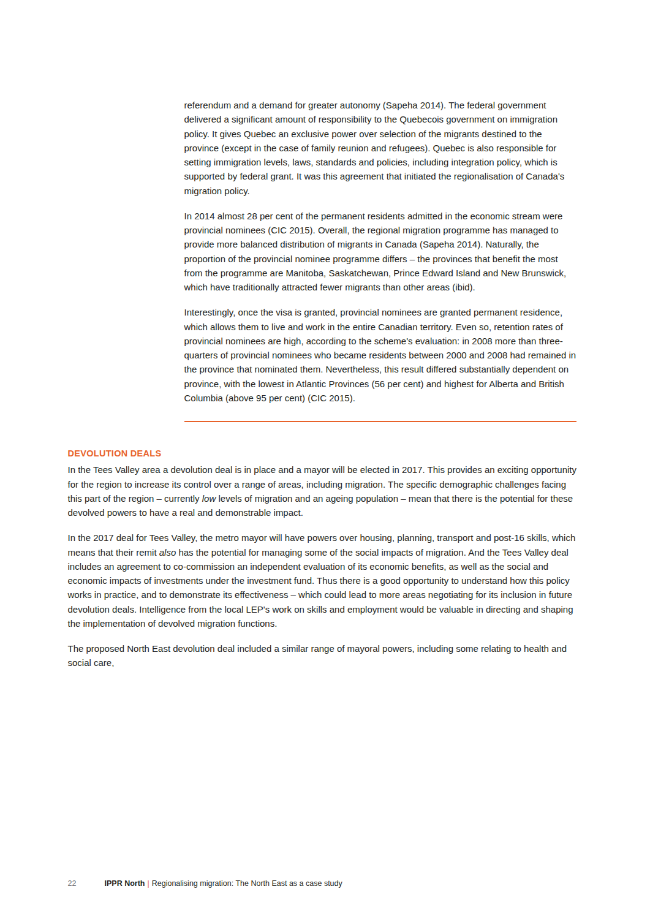referendum and a demand for greater autonomy (Sapeha 2014). The federal government delivered a significant amount of responsibility to the Quebecois government on immigration policy. It gives Quebec an exclusive power over selection of the migrants destined to the province (except in the case of family reunion and refugees). Quebec is also responsible for setting immigration levels, laws, standards and policies, including integration policy, which is supported by federal grant. It was this agreement that initiated the regionalisation of Canada's migration policy.
In 2014 almost 28 per cent of the permanent residents admitted in the economic stream were provincial nominees (CIC 2015). Overall, the regional migration programme has managed to provide more balanced distribution of migrants in Canada (Sapeha 2014). Naturally, the proportion of the provincial nominee programme differs – the provinces that benefit the most from the programme are Manitoba, Saskatchewan, Prince Edward Island and New Brunswick, which have traditionally attracted fewer migrants than other areas (ibid).
Interestingly, once the visa is granted, provincial nominees are granted permanent residence, which allows them to live and work in the entire Canadian territory. Even so, retention rates of provincial nominees are high, according to the scheme's evaluation: in 2008 more than three-quarters of provincial nominees who became residents between 2000 and 2008 had remained in the province that nominated them. Nevertheless, this result differed substantially dependent on province, with the lowest in Atlantic Provinces (56 per cent) and highest for Alberta and British Columbia (above 95 per cent) (CIC 2015).
DEVOLUTION DEALS
In the Tees Valley area a devolution deal is in place and a mayor will be elected in 2017. This provides an exciting opportunity for the region to increase its control over a range of areas, including migration. The specific demographic challenges facing this part of the region – currently low levels of migration and an ageing population – mean that there is the potential for these devolved powers to have a real and demonstrable impact.
In the 2017 deal for Tees Valley, the metro mayor will have powers over housing, planning, transport and post-16 skills, which means that their remit also has the potential for managing some of the social impacts of migration. And the Tees Valley deal includes an agreement to co-commission an independent evaluation of its economic benefits, as well as the social and economic impacts of investments under the investment fund. Thus there is a good opportunity to understand how this policy works in practice, and to demonstrate its effectiveness – which could lead to more areas negotiating for its inclusion in future devolution deals. Intelligence from the local LEP's work on skills and employment would be valuable in directing and shaping the implementation of devolved migration functions.
The proposed North East devolution deal included a similar range of mayoral powers, including some relating to health and social care,
22 IPPR North|Regionalising migration: The North East as a case study